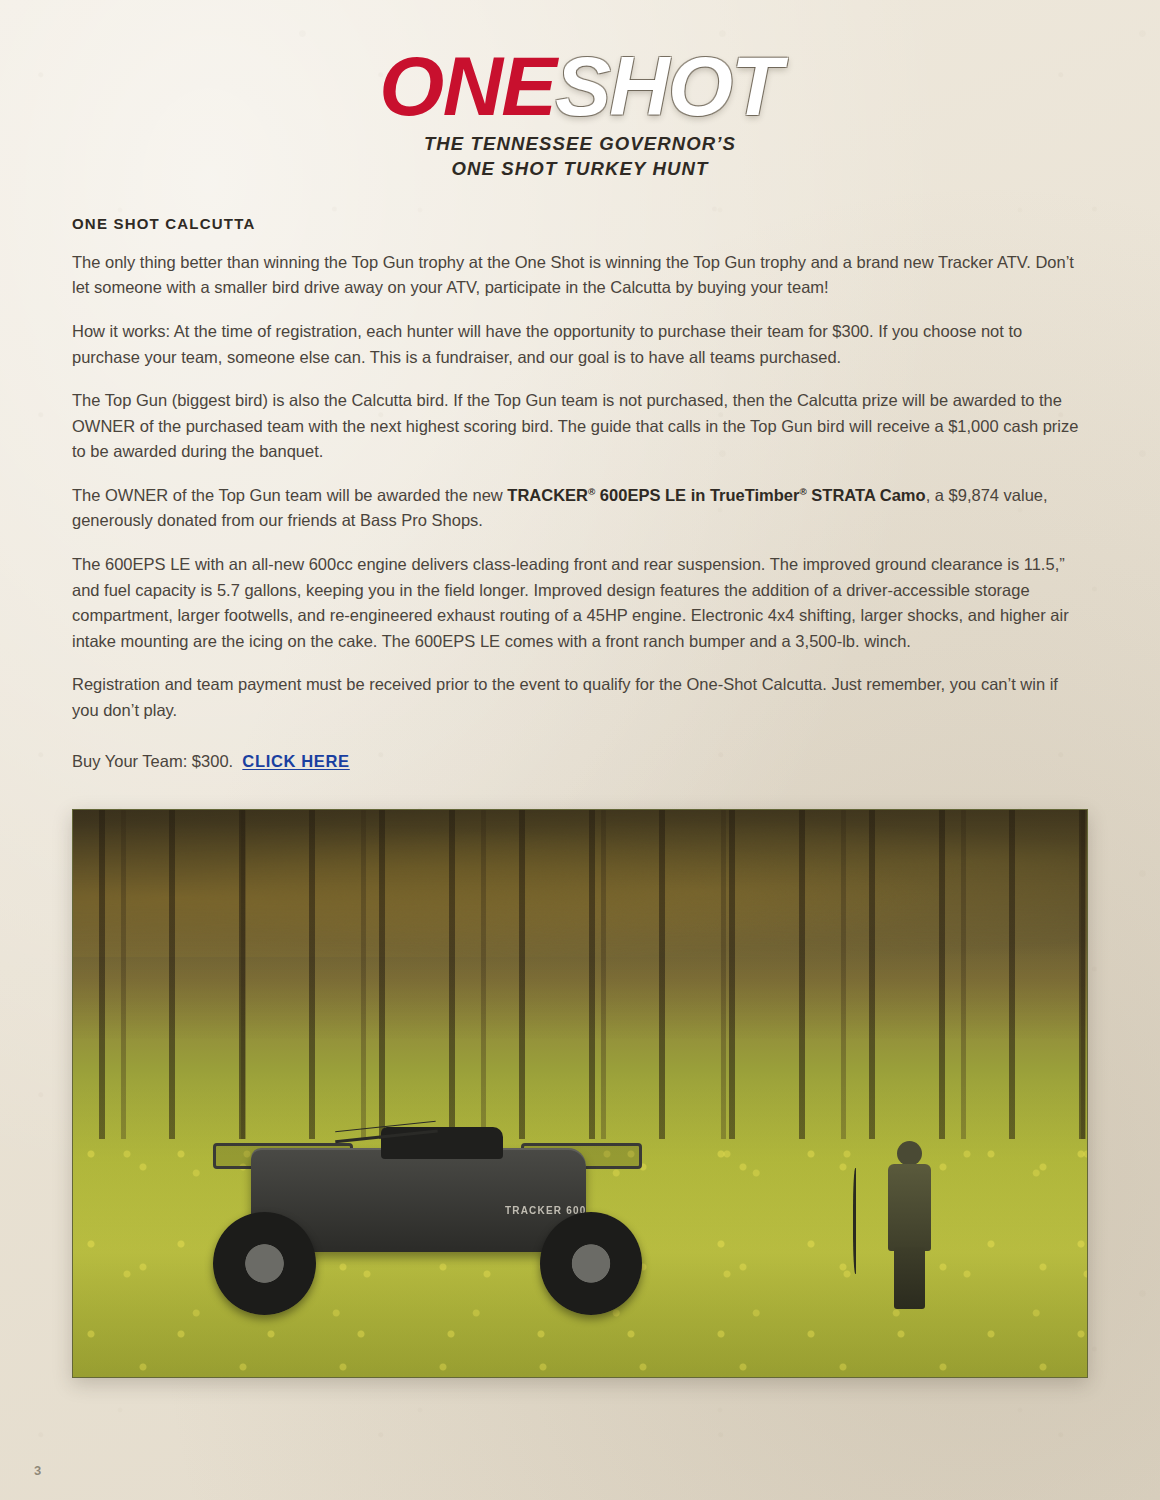ONE SHOT
The Tennessee Governor’s
One Shot Turkey Hunt
One Shot Calcutta
The only thing better than winning the Top Gun trophy at the One Shot is winning the Top Gun trophy and a brand new Tracker ATV. Don’t let someone with a smaller bird drive away on your ATV, participate in the Calcutta by buying your team!
How it works: At the time of registration, each hunter will have the opportunity to purchase their team for $300. If you choose not to purchase your team, someone else can. This is a fundraiser, and our goal is to have all teams purchased.
The Top Gun (biggest bird) is also the Calcutta bird. If the Top Gun team is not purchased, then the Calcutta prize will be awarded to the OWNER of the purchased team with the next highest scoring bird. The guide that calls in the Top Gun bird will receive a $1,000 cash prize to be awarded during the banquet.
The OWNER of the Top Gun team will be awarded the new TRACKER® 600EPS LE in TrueTimber® STRATA Camo, a $9,874 value, generously donated from our friends at Bass Pro Shops.
The 600EPS LE with an all-new 600cc engine delivers class-leading front and rear suspension. The improved ground clearance is 11.5,” and fuel capacity is 5.7 gallons, keeping you in the field longer. Improved design features the addition of a driver-accessible storage compartment, larger footwells, and re-engineered exhaust routing of a 45HP engine. Electronic 4x4 shifting, larger shocks, and higher air intake mounting are the icing on the cake. The 600EPS LE comes with a front ranch bumper and a 3,500-lb. winch.
Registration and team payment must be received prior to the event to qualify for the One-Shot Calcutta. Just remember, you can’t win if you don’t play.
Buy Your Team: $300. CLICK HERE
Tracker 600
3